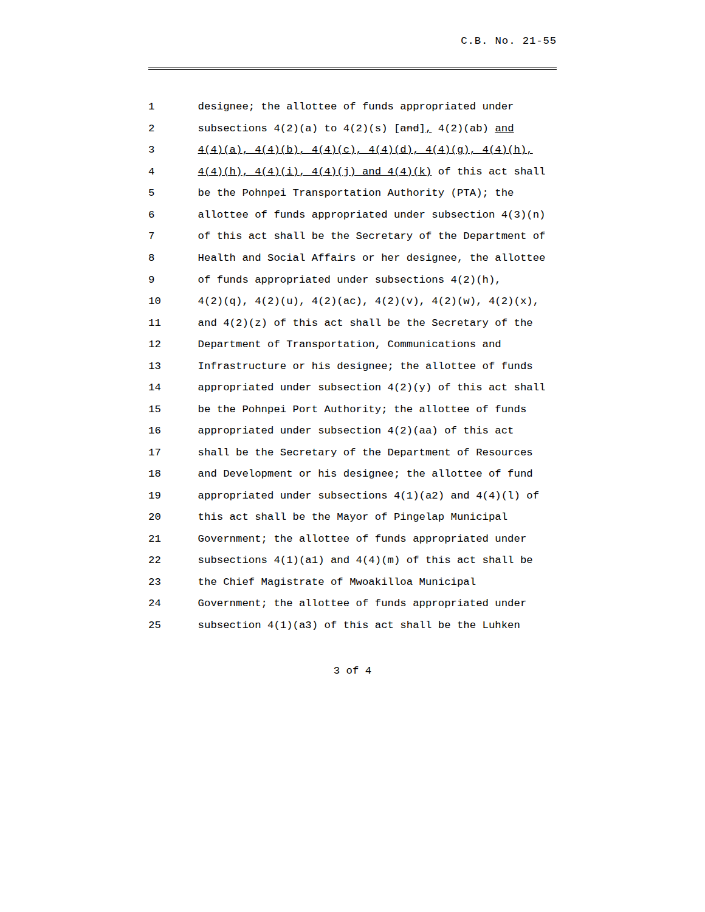C.B. No. 21-55
| 1 | designee; the allottee of funds appropriated under |
| 2 | subsections 4(2)(a) to 4(2)(s) [ and ] , 4(2)(ab) and |
| 3 | 4(4)(a), 4(4)(b), 4(4)(c), 4(4)(d), 4(4)(g), 4(4)(h), |
| 4 | 4(4)(h), 4(4)(i), 4(4)(j) and 4(4)(k) of this act shall |
| 5 | be the Pohnpei Transportation Authority (PTA); the |
| 6 | allottee of funds appropriated under subsection 4(3)(n) |
| 7 | of this act shall be the Secretary of the Department of |
| 8 | Health and Social Affairs or her designee, the allottee |
| 9 | of funds appropriated under subsections 4(2)(h), |
| 10 | 4(2)(q), 4(2)(u), 4(2)(ac), 4(2)(v), 4(2)(w), 4(2)(x), |
| 11 | and 4(2)(z) of this act shall be the Secretary of the |
| 12 | Department of Transportation, Communications and |
| 13 | Infrastructure or his designee; the allottee of funds |
| 14 | appropriated under subsection 4(2)(y) of this act shall |
| 15 | be the Pohnpei Port Authority; the allottee of funds |
| 16 | appropriated under subsection 4(2)(aa) of this act |
| 17 | shall be the Secretary of the Department of Resources |
| 18 | and Development or his designee; the allottee of fund |
| 19 | appropriated under subsections 4(1)(a2) and 4(4)(l) of |
| 20 | this act shall be the Mayor of Pingelap Municipal |
| 21 | Government; the allottee of funds appropriated under |
| 22 | subsections 4(1)(a1) and 4(4)(m) of this act shall be |
| 23 | the Chief Magistrate of Mwoakilloa Municipal |
| 24 | Government; the allottee of funds appropriated under |
| 25 | subsection 4(1)(a3) of this act shall be the Luhken |
3 of 4